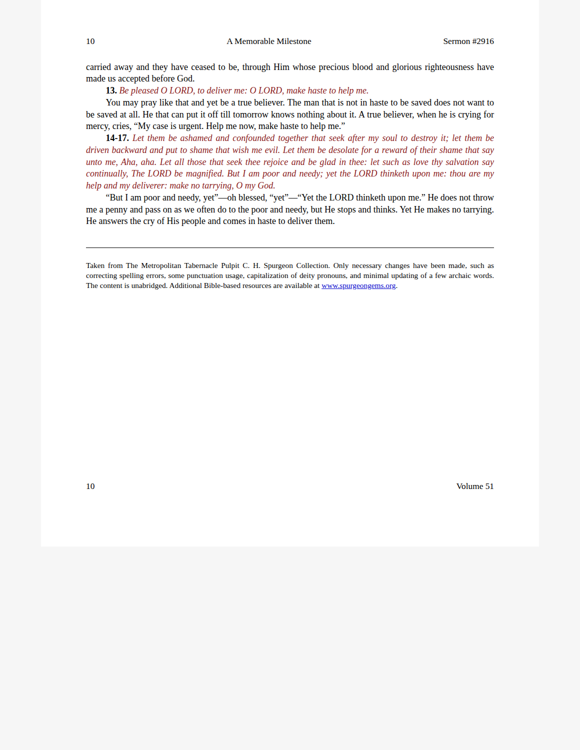10 A Memorable Milestone Sermon #2916
carried away and they have ceased to be, through Him whose precious blood and glorious righteousness have made us accepted before God.
13. Be pleased O LORD, to deliver me: O LORD, make haste to help me.
You may pray like that and yet be a true believer. The man that is not in haste to be saved does not want to be saved at all. He that can put it off till tomorrow knows nothing about it. A true believer, when he is crying for mercy, cries, “My case is urgent. Help me now, make haste to help me.”
14-17. Let them be ashamed and confounded together that seek after my soul to destroy it; let them be driven backward and put to shame that wish me evil. Let them be desolate for a reward of their shame that say unto me, Aha, aha. Let all those that seek thee rejoice and be glad in thee: let such as love thy salvation say continually, The LORD be magnified. But I am poor and needy; yet the LORD thinketh upon me: thou are my help and my deliverer: make no tarrying, O my God.
“But I am poor and needy, yet”—oh blessed, “yet”—“Yet the LORD thinketh upon me.” He does not throw me a penny and pass on as we often do to the poor and needy, but He stops and thinks. Yet He makes no tarrying. He answers the cry of His people and comes in haste to deliver them.
Taken from The Metropolitan Tabernacle Pulpit C. H. Spurgeon Collection. Only necessary changes have been made, such as correcting spelling errors, some punctuation usage, capitalization of deity pronouns, and minimal updating of a few archaic words. The content is unabridged. Additional Bible-based resources are available at www.spurgeongems.org.
10 Volume 51